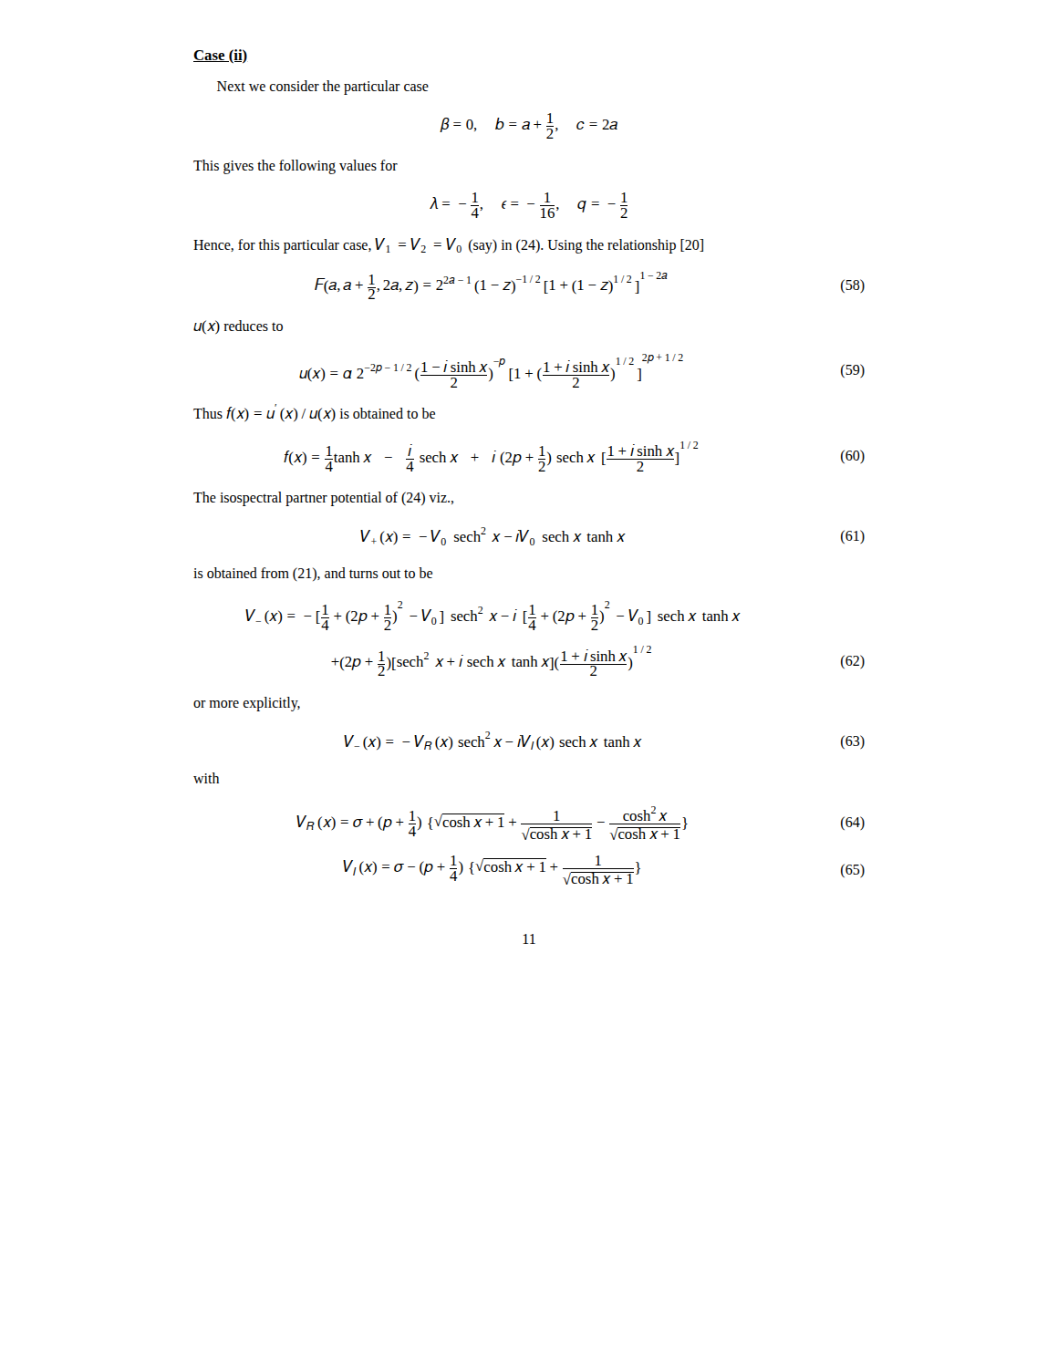Case (ii)
Next we consider the particular case
β=0, b=a+ 12, c=2a
This gives the following values for
λ=−14, ϵ=−116, q=−12
Hence, for this particular case, V1=V2=V0 (say) in (24). Using the relationship [20]
F ( a,a+12,2a,z ) = 22a−1 (1−z)−1/2 [1+(1−z)1/2] 1−2a
(58)
u(x) reduces to
u(x)= α 2−2p−1/2 (1−isinhx2) −p [ 1+ (1+isinhx2) 1/2 ] 2p+1/2
(59)
Thus f(x)=u′(x)/u(x) is obtained to be
f(x)= 14tanhx − i4 sechx + i (2p+12) sechx [1+isinhx2] 1/2
(60)
The isospectral partner potential of (24) viz.,
V+(x)= −V0 sech2x −iV0 sechx tanhx
(61)
is obtained from (21), and turns out to be
V−(x)= − [ 14+ (2p+12)2 −V0 ] sech2x −i [ 14+ (2p+12)2 −V0 ] sechx tanhx
+ (2p+12) [ sech2x +isechx tanhx ] (1+isinhx2) 1/2
(62)
or more explicitly,
V−(x)= −VR(x) sech2x −iVI(x) sechx tanhx
(63)
with
VR(x)= σ+ (p+14) { coshx+1 + 1 coshx+1 − cosh2x coshx+1 }
(64)
VI(x)= σ− (p+14) { coshx+1 + 1 coshx+1 }
(65)
11